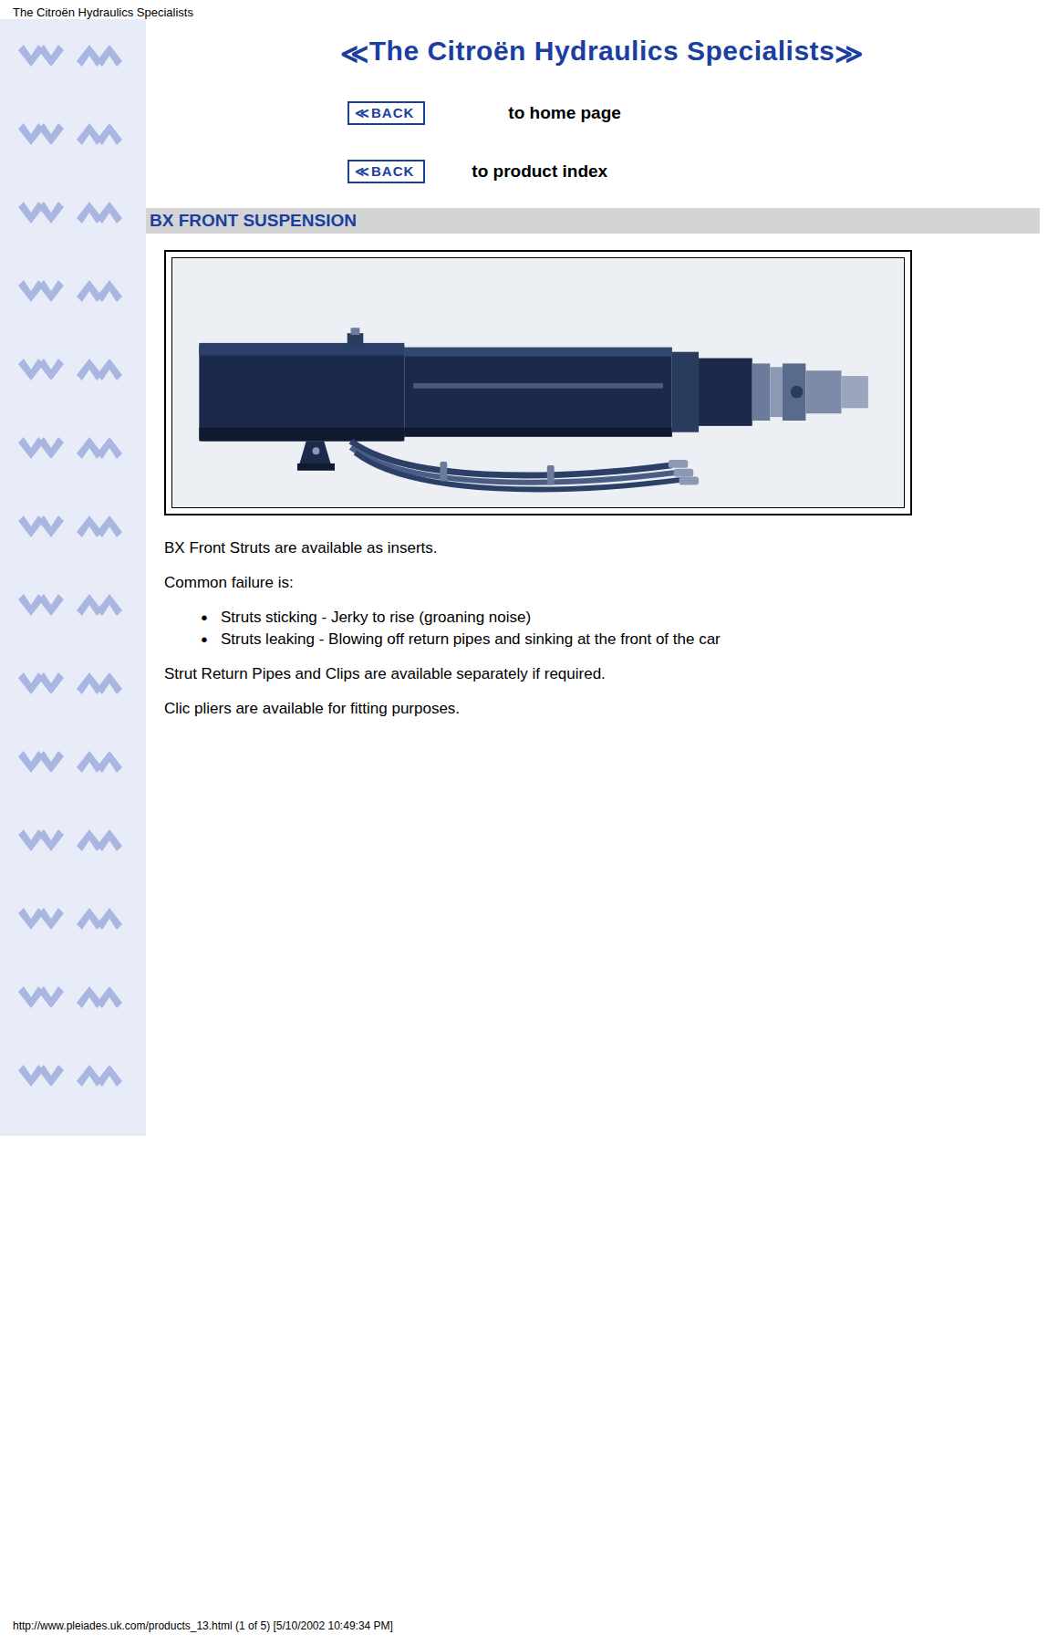The Citroën Hydraulics Specialists
| | ≪ The Citroën Hydraulics Specialists ≫ / ≪ BACK / to home page / / ≪ BACK / to product index / BX FRONT SUSPENSION BX Front Struts are available as inserts. Common failure is: Struts sticking - Jerky to rise (groaning noise) Struts leaking - Blowing off return pipes and sinking at the front of the car Strut Return Pipes and Clips are available separately if required. Clic pliers are available for fitting purposes. |
http://www.pleiades.uk.com/products_13.html (1 of 5) [5/10/2002 10:49:34 PM]